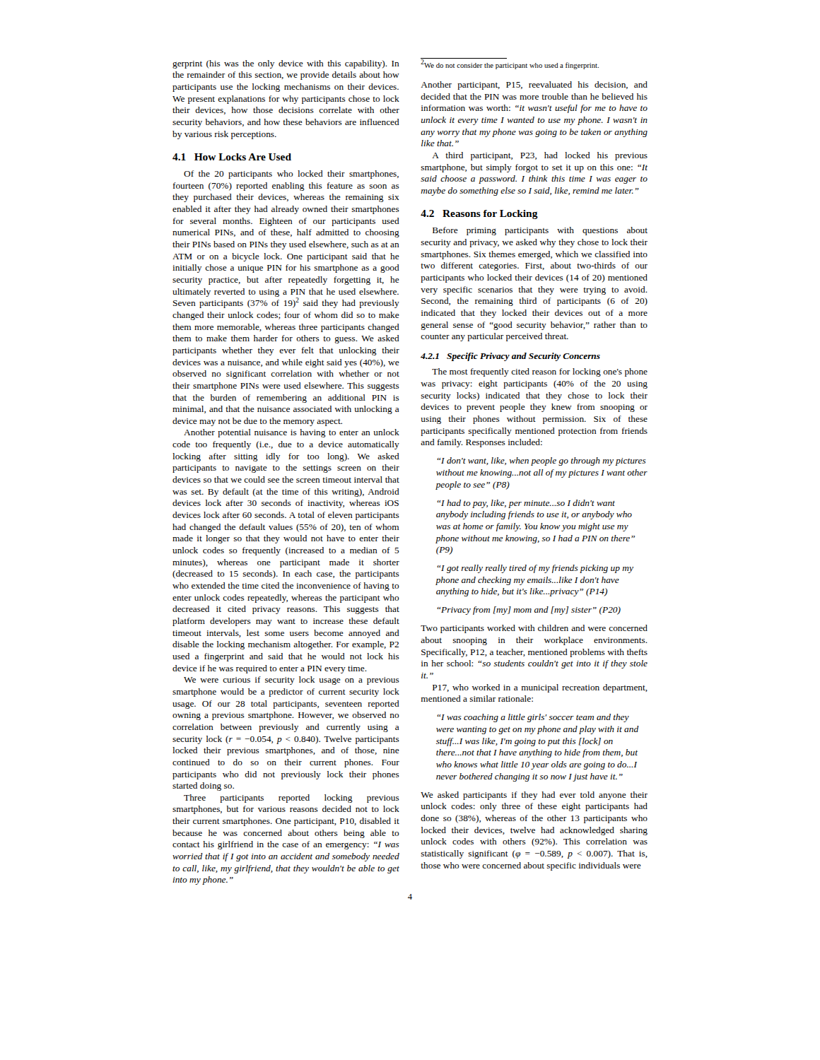gerprint (his was the only device with this capability). In the remainder of this section, we provide details about how participants use the locking mechanisms on their devices. We present explanations for why participants chose to lock their devices, how those decisions correlate with other security behaviors, and how these behaviors are influenced by various risk perceptions.
4.1 How Locks Are Used
Of the 20 participants who locked their smartphones, fourteen (70%) reported enabling this feature as soon as they purchased their devices, whereas the remaining six enabled it after they had already owned their smartphones for several months. Eighteen of our participants used numerical PINs, and of these, half admitted to choosing their PINs based on PINs they used elsewhere, such as at an ATM or on a bicycle lock. One participant said that he initially chose a unique PIN for his smartphone as a good security practice, but after repeatedly forgetting it, he ultimately reverted to using a PIN that he used elsewhere. Seven participants (37% of 19)2 said they had previously changed their unlock codes; four of whom did so to make them more memorable, whereas three participants changed them to make them harder for others to guess. We asked participants whether they ever felt that unlocking their devices was a nuisance, and while eight said yes (40%), we observed no significant correlation with whether or not their smartphone PINs were used elsewhere. This suggests that the burden of remembering an additional PIN is minimal, and that the nuisance associated with unlocking a device may not be due to the memory aspect.
Another potential nuisance is having to enter an unlock code too frequently (i.e., due to a device automatically locking after sitting idly for too long). We asked participants to navigate to the settings screen on their devices so that we could see the screen timeout interval that was set. By default (at the time of this writing), Android devices lock after 30 seconds of inactivity, whereas iOS devices lock after 60 seconds. A total of eleven participants had changed the default values (55% of 20), ten of whom made it longer so that they would not have to enter their unlock codes so frequently (increased to a median of 5 minutes), whereas one participant made it shorter (decreased to 15 seconds). In each case, the participants who extended the time cited the inconvenience of having to enter unlock codes repeatedly, whereas the participant who decreased it cited privacy reasons. This suggests that platform developers may want to increase these default timeout intervals, lest some users become annoyed and disable the locking mechanism altogether. For example, P2 used a fingerprint and said that he would not lock his device if he was required to enter a PIN every time.
We were curious if security lock usage on a previous smartphone would be a predictor of current security lock usage. Of our 28 total participants, seventeen reported owning a previous smartphone. However, we observed no correlation between previously and currently using a security lock (r = −0.054, p < 0.840). Twelve participants locked their previous smartphones, and of those, nine continued to do so on their current phones. Four participants who did not previously lock their phones started doing so.
Three participants reported locking previous smartphones, but for various reasons decided not to lock their current smartphones. One participant, P10, disabled it because he was concerned about others being able to contact his girlfriend in the case of an emergency: “I was worried that if I got into an accident and somebody needed to call, like, my girlfriend, that they wouldn't be able to get into my phone.”
2We do not consider the participant who used a fingerprint.
Another participant, P15, reevaluated his decision, and decided that the PIN was more trouble than he believed his information was worth: “it wasn't useful for me to have to unlock it every time I wanted to use my phone. I wasn't in any worry that my phone was going to be taken or anything like that.”
A third participant, P23, had locked his previous smartphone, but simply forgot to set it up on this one: “It said choose a password. I think this time I was eager to maybe do something else so I said, like, remind me later.”
4.2 Reasons for Locking
Before priming participants with questions about security and privacy, we asked why they chose to lock their smartphones. Six themes emerged, which we classified into two different categories. First, about two-thirds of our participants who locked their devices (14 of 20) mentioned very specific scenarios that they were trying to avoid. Second, the remaining third of participants (6 of 20) indicated that they locked their devices out of a more general sense of “good security behavior,” rather than to counter any particular perceived threat.
4.2.1 Specific Privacy and Security Concerns
The most frequently cited reason for locking one's phone was privacy: eight participants (40% of the 20 using security locks) indicated that they chose to lock their devices to prevent people they knew from snooping or using their phones without permission. Six of these participants specifically mentioned protection from friends and family. Responses included:
“I don't want, like, when people go through my pictures without me knowing...not all of my pictures I want other people to see” (P8)
“I had to pay, like, per minute...so I didn't want anybody including friends to use it, or anybody who was at home or family. You know you might use my phone without me knowing, so I had a PIN on there” (P9)
“I got really really tired of my friends picking up my phone and checking my emails...like I don't have anything to hide, but it's like...privacy” (P14)
“Privacy from [my] mom and [my] sister” (P20)
Two participants worked with children and were concerned about snooping in their workplace environments. Specifically, P12, a teacher, mentioned problems with thefts in her school: “so students couldn't get into it if they stole it.”
P17, who worked in a municipal recreation department, mentioned a similar rationale:
“I was coaching a little girls' soccer team and they were wanting to get on my phone and play with it and stuff...I was like, I'm going to put this [lock] on there...not that I have anything to hide from them, but who knows what little 10 year olds are going to do...I never bothered changing it so now I just have it.”
We asked participants if they had ever told anyone their unlock codes: only three of these eight participants had done so (38%), whereas of the other 13 participants who locked their devices, twelve had acknowledged sharing unlock codes with others (92%). This correlation was statistically significant (φ = −0.589, p < 0.007). That is, those who were concerned about specific individuals were
4